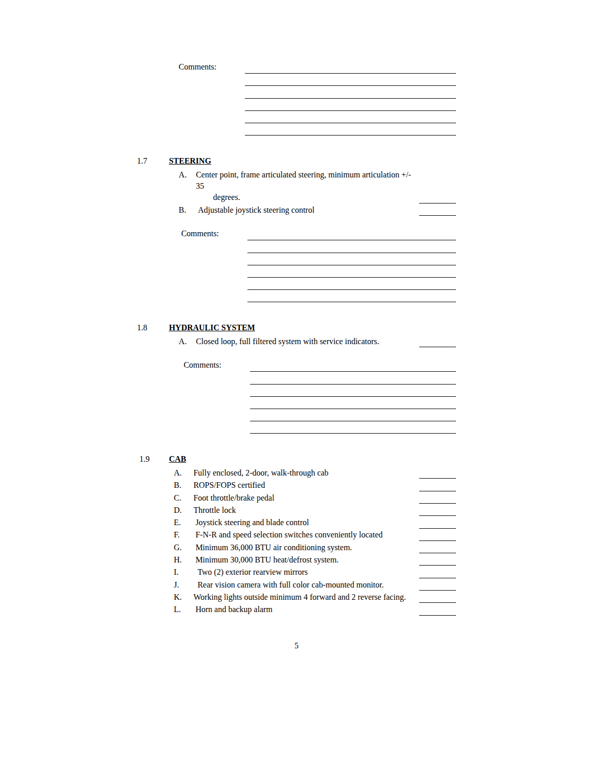Comments:
1.7 STEERING
A. Center point, frame articulated steering, minimum articulation +/- 35
degrees.
B. Adjustable joystick steering control
Comments:
1.8 HYDRAULIC SYSTEM
A. Closed loop, full filtered system with service indicators.
Comments:
1.9 CAB
A. Fully enclosed, 2-door, walk-through cab
B. ROPS/FOPS certified
C. Foot throttle/brake pedal
D. Throttle lock
E. Joystick steering and blade control
F. F-N-R and speed selection switches conveniently located
G. Minimum 36,000 BTU air conditioning system.
H. Minimum 30,000 BTU heat/defrost system.
I. Two (2) exterior rearview mirrors
J. Rear vision camera with full color cab-mounted monitor.
K. Working lights outside minimum 4 forward and 2 reverse facing.
L. Horn and backup alarm
5